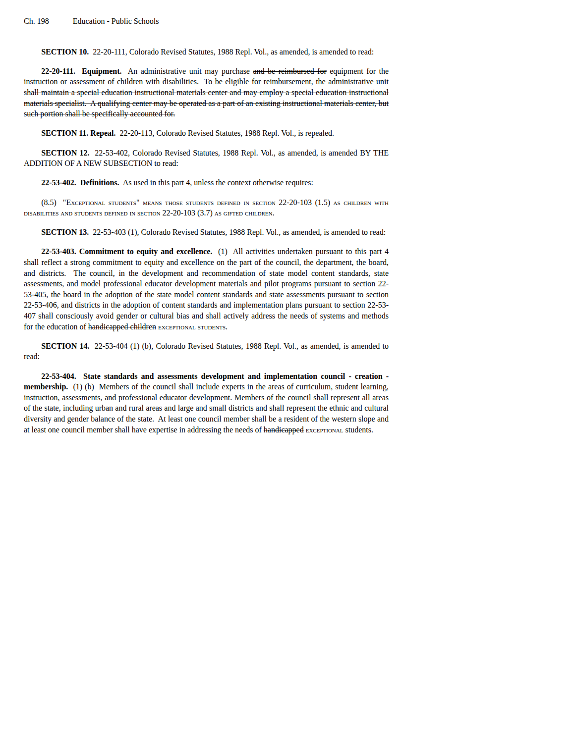Ch. 198 Education - Public Schools
SECTION 10. 22-20-111, Colorado Revised Statutes, 1988 Repl. Vol., as amended, is amended to read:
22-20-111. Equipment. An administrative unit may purchase and be reimbursed for equipment for the instruction or assessment of children with disabilities. To be eligible for reimbursement, the administrative unit shall maintain a special education instructional materials center and may employ a special education instructional materials specialist. A qualifying center may be operated as a part of an existing instructional materials center, but such portion shall be specifically accounted for.
SECTION 11. Repeal. 22-20-113, Colorado Revised Statutes, 1988 Repl. Vol., is repealed.
SECTION 12. 22-53-402, Colorado Revised Statutes, 1988 Repl. Vol., as amended, is amended BY THE ADDITION OF A NEW SUBSECTION to read:
22-53-402. Definitions. As used in this part 4, unless the context otherwise requires:
(8.5) "Exceptional students" means those students defined in section 22-20-103 (1.5) as children with disabilities and students defined in section 22-20-103 (3.7) as gifted children.
SECTION 13. 22-53-403 (1), Colorado Revised Statutes, 1988 Repl. Vol., as amended, is amended to read:
22-53-403. Commitment to equity and excellence. (1) All activities undertaken pursuant to this part 4 shall reflect a strong commitment to equity and excellence on the part of the council, the department, the board, and districts. The council, in the development and recommendation of state model content standards, state assessments, and model professional educator development materials and pilot programs pursuant to section 22-53-405, the board in the adoption of the state model content standards and state assessments pursuant to section 22-53-406, and districts in the adoption of content standards and implementation plans pursuant to section 22-53-407 shall consciously avoid gender or cultural bias and shall actively address the needs of systems and methods for the education of handicapped children exceptional students.
SECTION 14. 22-53-404 (1) (b), Colorado Revised Statutes, 1988 Repl. Vol., as amended, is amended to read:
22-53-404. State standards and assessments development and implementation council - creation - membership. (1) (b) Members of the council shall include experts in the areas of curriculum, student learning, instruction, assessments, and professional educator development. Members of the council shall represent all areas of the state, including urban and rural areas and large and small districts and shall represent the ethnic and cultural diversity and gender balance of the state. At least one council member shall be a resident of the western slope and at least one council member shall have expertise in addressing the needs of handicapped exceptional students.